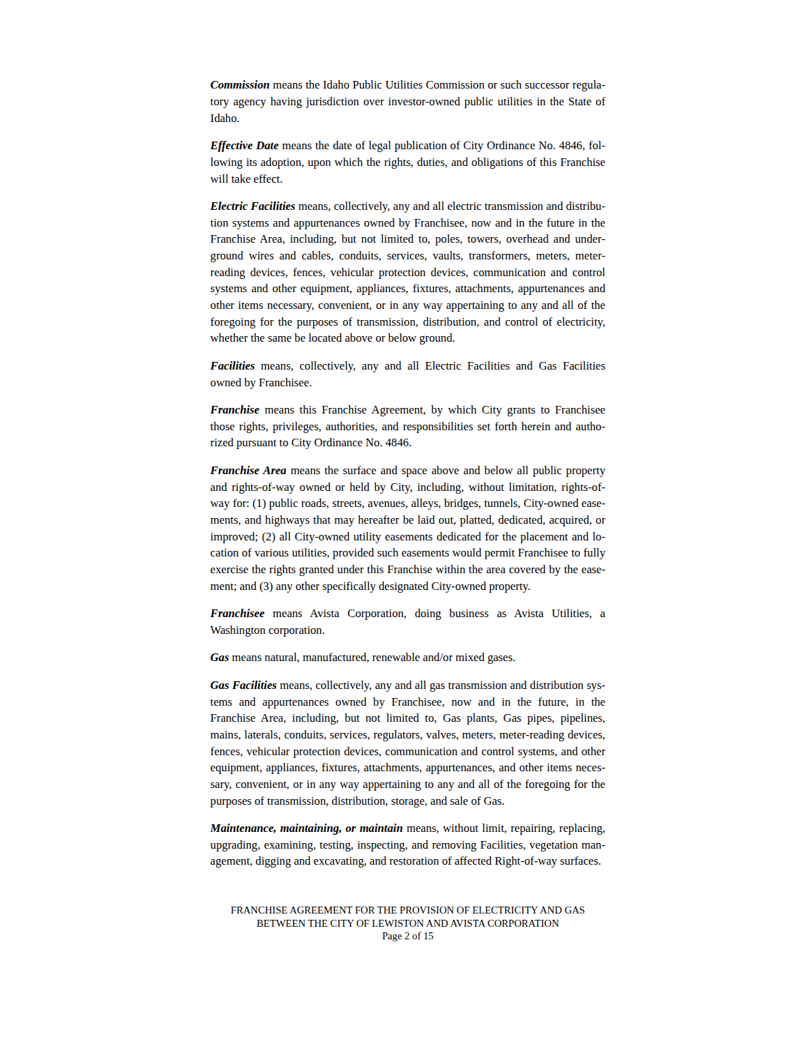Commission means the Idaho Public Utilities Commission or such successor regulatory agency having jurisdiction over investor-owned public utilities in the State of Idaho.
Effective Date means the date of legal publication of City Ordinance No. 4846, following its adoption, upon which the rights, duties, and obligations of this Franchise will take effect.
Electric Facilities means, collectively, any and all electric transmission and distribution systems and appurtenances owned by Franchisee, now and in the future in the Franchise Area, including, but not limited to, poles, towers, overhead and underground wires and cables, conduits, services, vaults, transformers, meters, meter-reading devices, fences, vehicular protection devices, communication and control systems and other equipment, appliances, fixtures, attachments, appurtenances and other items necessary, convenient, or in any way appertaining to any and all of the foregoing for the purposes of transmission, distribution, and control of electricity, whether the same be located above or below ground.
Facilities means, collectively, any and all Electric Facilities and Gas Facilities owned by Franchisee.
Franchise means this Franchise Agreement, by which City grants to Franchisee those rights, privileges, authorities, and responsibilities set forth herein and authorized pursuant to City Ordinance No. 4846.
Franchise Area means the surface and space above and below all public property and rights-of-way owned or held by City, including, without limitation, rights-of-way for: (1) public roads, streets, avenues, alleys, bridges, tunnels, City-owned easements, and highways that may hereafter be laid out, platted, dedicated, acquired, or improved; (2) all City-owned utility easements dedicated for the placement and location of various utilities, provided such easements would permit Franchisee to fully exercise the rights granted under this Franchise within the area covered by the easement; and (3) any other specifically designated City-owned property.
Franchisee means Avista Corporation, doing business as Avista Utilities, a Washington corporation.
Gas means natural, manufactured, renewable and/or mixed gases.
Gas Facilities means, collectively, any and all gas transmission and distribution systems and appurtenances owned by Franchisee, now and in the future, in the Franchise Area, including, but not limited to, Gas plants, Gas pipes, pipelines, mains, laterals, conduits, services, regulators, valves, meters, meter-reading devices, fences, vehicular protection devices, communication and control systems, and other equipment, appliances, fixtures, attachments, appurtenances, and other items necessary, convenient, or in any way appertaining to any and all of the foregoing for the purposes of transmission, distribution, storage, and sale of Gas.
Maintenance, maintaining, or maintain means, without limit, repairing, replacing, upgrading, examining, testing, inspecting, and removing Facilities, vegetation management, digging and excavating, and restoration of affected Right-of-way surfaces.
FRANCHISE AGREEMENT FOR THE PROVISION OF ELECTRICITY AND GAS BETWEEN THE CITY OF LEWISTON AND AVISTA CORPORATION Page 2 of 15